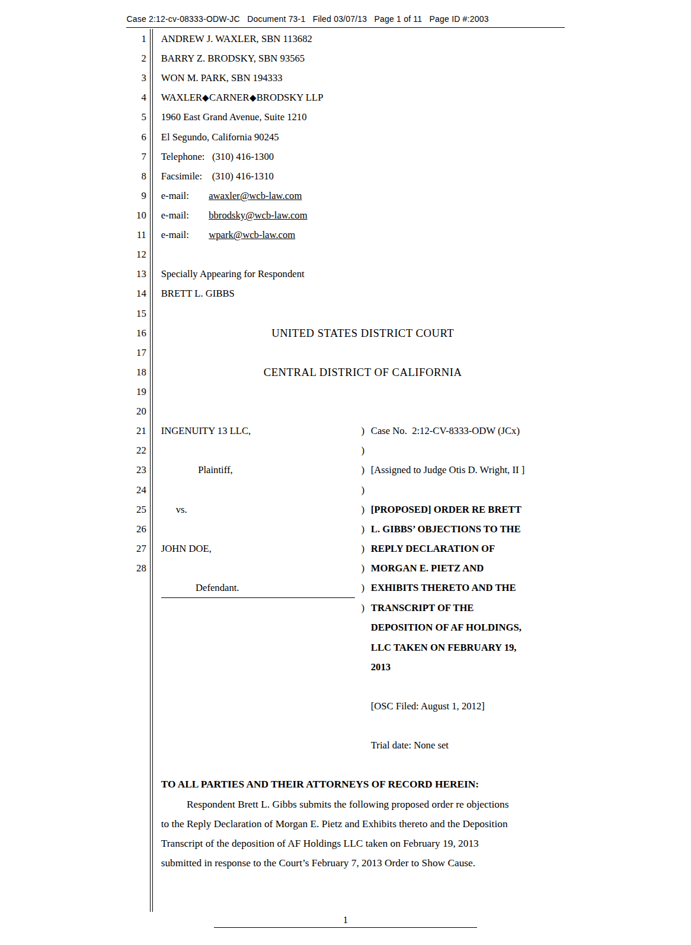Case 2:12-cv-08333-ODW-JC Document 73-1 Filed 03/07/13 Page 1 of 11 Page ID #:2003
1 2 3 4 5 6 7 8 9 10 11 12 13 14 15 16 17 18 19 20 21 22 23 24 25 26 27 28
ANDREW J. WAXLER, SBN 113682
BARRY Z. BRODSKY, SBN 93565
WON M. PARK, SBN 194333
WAXLER◆CARNER◆BRODSKY LLP
1960 East Grand Avenue, Suite 1210
El Segundo, California 90245
Telephone: (310) 416-1300
Facsimile: (310) 416-1310
e-mail: awaxler@wcb-law.com
e-mail: bbrodsky@wcb-law.com
e-mail: wpark@wcb-law.com
Specially Appearing for Respondent
BRETT L. GIBBS
UNITED STATES DISTRICT COURT
CENTRAL DISTRICT OF CALIFORNIA
| INGENUITY 13 LLC, | ) | Case No. 2:12-CV-8333-ODW (JCx) |
| | ) | |
| Plaintiff, | ) | [Assigned to Judge Otis D. Wright, II ] |
| | ) | |
| vs. | ) | [PROPOSED] ORDER RE BRETT |
| | ) | L. GIBBS’ OBJECTIONS TO THE |
| JOHN DOE, | ) | REPLY DECLARATION OF |
| | ) | MORGAN E. PIETZ AND |
| Defendant. | ) | EXHIBITS THERETO AND THE |
| | ) | TRANSCRIPT OF THE |
| | | DEPOSITION OF AF HOLDINGS, |
| | | LLC TAKEN ON FEBRUARY 19, |
| | | 2013 |
| | | [OSC Filed: August 1, 2012] |
| | | Trial date: None set |
TO ALL PARTIES AND THEIR ATTORNEYS OF RECORD HEREIN:
Respondent Brett L. Gibbs submits the following proposed order re objections
to the Reply Declaration of Morgan E. Pietz and Exhibits thereto and the Deposition
Transcript of the deposition of AF Holdings LLC taken on February 19, 2013
submitted in response to the Court’s February 7, 2013 Order to Show Cause.
1